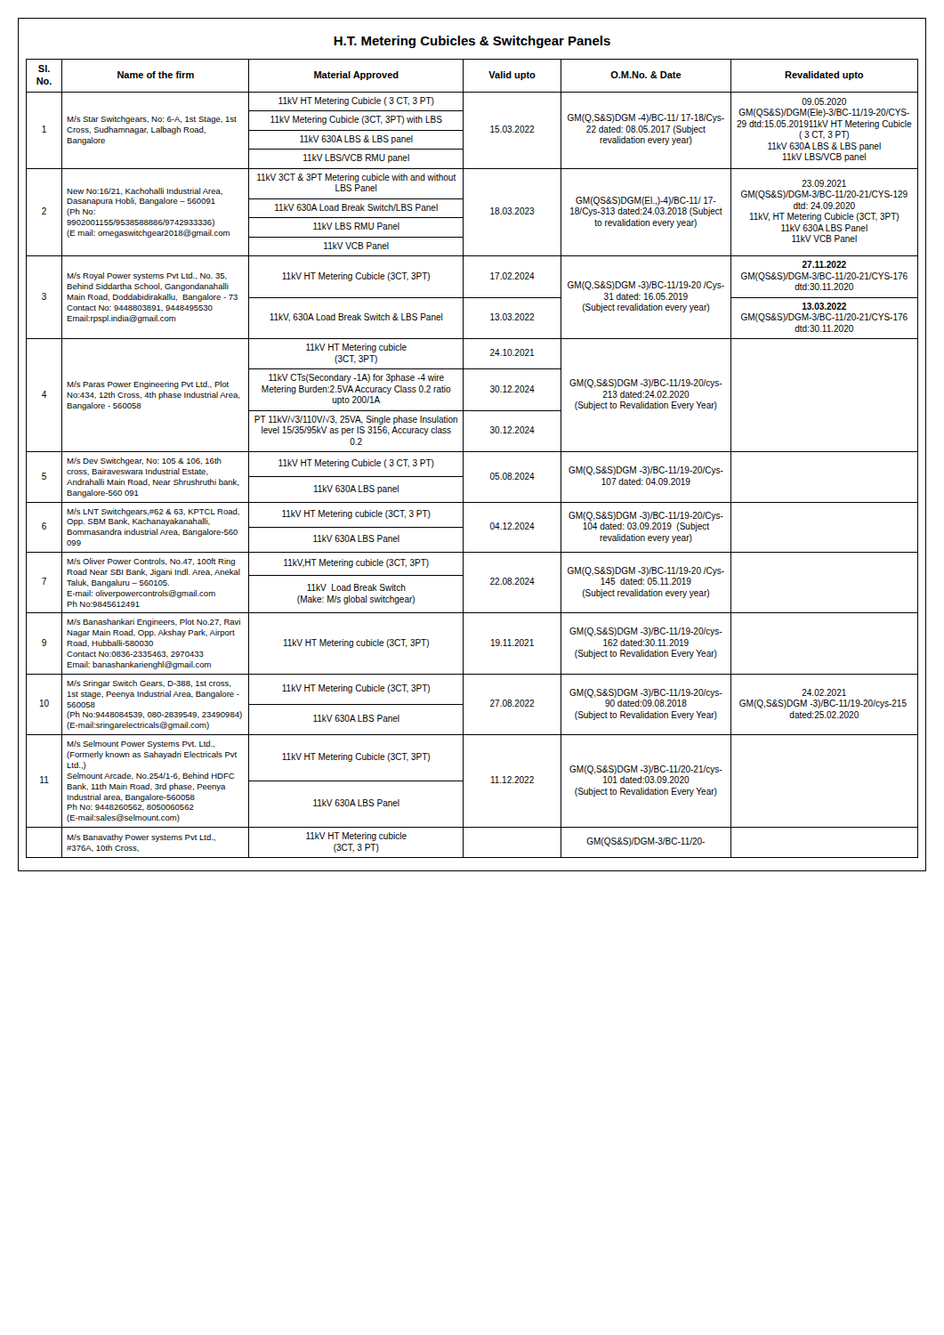H.T. Metering Cubicles & Switchgear Panels
| Sl. No. | Name of the firm | Material Approved | Valid upto | O.M.No. & Date | Revalidated upto |
| --- | --- | --- | --- | --- | --- |
| 1 | M/s Star Switchgears, No: 6-A, 1st Stage, 1st Cross, Sudhamnagar, Lalbagh Road, Bangalore | 11kV HT Metering Cubicle ( 3 CT, 3 PT) | 15.03.2022 | GM(Q,S&S)DGM -4)/BC-11/ 17-18/Cys-22 dated: 08.05.2017 (Subject revalidation every year) | 09.05.2020 GM(QS&S)/DGM(Ele)-3/BC-11/19-20/CYS-29 dtd:15.05.201911kV HT Metering Cubicle ( 3 CT, 3 PT) 11kV 630A LBS & LBS panel 11kV LBS/VCB panel |
| 11kV Metering Cubicle (3CT, 3PT) with LBS |
| 11kV 630A LBS & LBS panel |
| 11kV LBS/VCB RMU panel |
| 2 | New No:16/21, Kachohalli Industrial Area, Dasanapura Hobli, Bangalore – 560091 (Ph No: 9902001155/9538588886/9742933336) (E mail: omegaswitchgear2018@gmail.com | 11kV 3CT & 3PT Metering cubicle with and without LBS Panel | 18.03.2023 | GM(QS&S)DGM(El.,)-4)/BC-11/ 17-18/Cys-313 dated:24.03.2018 (Subject to revalidation every year) | 23.09.2021 GM(QS&S)/DGM-3/BC-11/20-21/CYS-129 dtd: 24.09.2020 11kV, HT Metering Cubicle (3CT, 3PT) 11kV 630A LBS Panel 11kV VCB Panel |
| 11kV 630A Load Break Switch/LBS Panel |
| 11kV LBS RMU Panel |
| 11kV VCB Panel |
| 3 | M/s Royal Power systems Pvt Ltd., No. 35, Behind Siddartha School, Gangondanahalli Main Road, Doddabidirakallu, Bangalore - 73 Contact No: 9448803891, 9448495530 Email:rpspl.india@gmail.com | 11kV HT Metering Cubicle (3CT, 3PT) | 17.02.2024 | GM(Q,S&S)DGM -3)/BC-11/19-20 /Cys-31 dated: 16.05.2019 (Subject revalidation every year) | 27.11.2022 GM(QS&S)/DGM-3/BC-11/20-21/CYS-176 dtd:30.11.2020 |
| 11kV, 630A Load Break Switch & LBS Panel | 13.03.2022 | 13.03.2022 GM(QS&S)/DGM-3/BC-11/20-21/CYS-176 dtd:30.11.2020 |
| 4 | M/s Paras Power Engineering Pvt Ltd., Plot No:434, 12th Cross, 4th phase Industrial Area, Bangalore - 560058 | 11kV HT Metering cubicle (3CT, 3PT) | 24.10.2021 | GM(Q,S&S)DGM -3)/BC-11/19-20/cys-213 dated:24.02.2020 (Subject to Revalidation Every Year) | |
| 11kV CTs(Secondary -1A) for 3phase -4 wire Metering Burden:2.5VA Accuracy Class 0.2 ratio upto 200/1A | 30.12.2024 |
| PT 11kV/√3/110V/√3, 25VA, Single phase Insulation level 15/35/95kV as per IS 3156, Accuracy class 0.2 | 30.12.2024 |
| 5 | M/s Dev Switchgear, No: 105 & 106, 16th cross, Bairaveswara Industrial Estate, Andrahalli Main Road, Near Shrushruthi bank, Bangalore-560 091 | 11kV HT Metering Cubicle ( 3 CT, 3 PT) | 05.08.2024 | GM(Q,S&S)DGM -3)/BC-11/19-20/Cys-107 dated: 04.09.2019 | |
| 11kV 630A LBS panel |
| 6 | M/s LNT Switchgears,#62 & 63, KPTCL Road, Opp. SBM Bank, Kachanayakanahalli, Bommasandra industrial Area, Bangalore-560 099 | 11kV HT Metering cubicle (3CT, 3 PT) | 04.12.2024 | GM(Q,S&S)DGM -3)/BC-11/19-20/Cys-104 dated: 03.09.2019 (Subject revalidation every year) | |
| 11kV 630A LBS Panel |
| 7 | M/s Oliver Power Controls, No.47, 100ft Ring Road Near SBI Bank, Jigani Indl. Area, Anekal Taluk, Bangaluru – 560105. E-mail: oliverpowercontrols@gmail.com Ph No:9845612491 | 11kV,HT Metering cubicle (3CT, 3PT) | 22.08.2024 | GM(Q,S&S)DGM -3)/BC-11/19-20 /Cys-145 dated: 05.11.2019 (Subject revalidation every year) | |
| 11kV Load Break Switch (Make: M/s global switchgear) |
| 9 | M/s Banashankari Engineers, Plot No.27, Ravi Nagar Main Road, Opp. Akshay Park, Airport Road, Hubballi-580030 Contact No:0836-2335463, 2970433 Email: banashankarienghl@gmail.com | 11kV HT Metering cubicle (3CT, 3PT) | 19.11.2021 | GM(Q,S&S)DGM -3)/BC-11/19-20/cys-162 dated:30.11.2019 (Subject to Revalidation Every Year) | |
| 10 | M/s Sringar Switch Gears, D-388, 1st cross, 1st stage, Peenya Industrial Area, Bangalore - 560058 (Ph No:9448084539, 080-2839549, 23490984)(E-mail:sringarelectricals@gmail.com) | 11kV HT Metering Cubicle (3CT, 3PT) | 27.08.2022 | GM(Q,S&S)DGM -3)/BC-11/19-20/cys-90 dated:09.08.2018 (Subject to Revalidation Every Year) | 24.02.2021 GM(Q,S&S)DGM -3)/BC-11/19-20/cys-215 dated:25.02.2020 |
| 11kV 630A LBS Panel |
| 11 | M/s Selmount Power Systems Pvt. Ltd., (Formerly known as Sahayadri Electricals Pvt Ltd.,) Selmount Arcade, No.254/1-6, Behind HDFC Bank, 11th Main Road, 3rd phase, Peenya Industrial area, Bangalore-560058 Ph No: 9448260562, 8050060562 (E-mail:sales@selmount.com) | 11kV HT Metering Cubicle (3CT, 3PT) | 11.12.2022 | GM(Q,S&S)DGM -3)/BC-11/20-21/cys-101 dated:03.09.2020 (Subject to Revalidation Every Year) | |
| 11kV 630A LBS Panel |
| | M/s Banavathy Power systems Pvt Ltd., #376A, 10th Cross, | 11kV HT Metering cubicle (3CT, 3 PT) | | GM(QS&S)/DGM-3/BC-11/20- | |